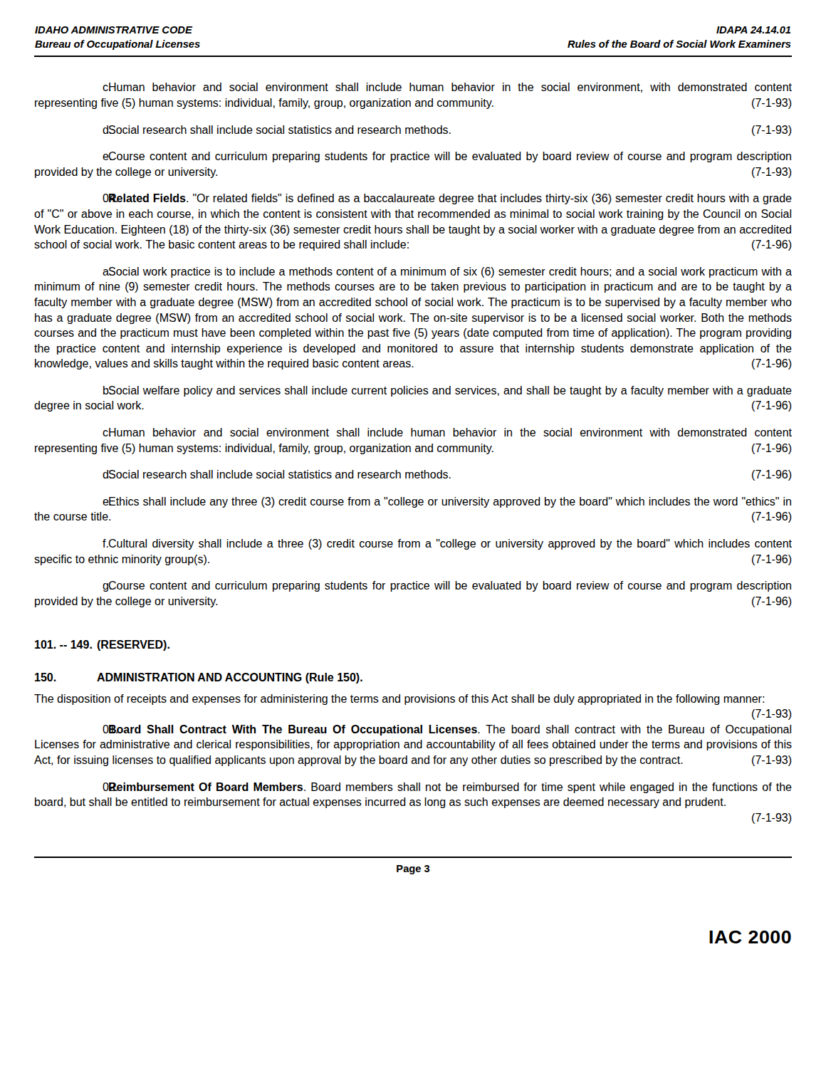| IDAHO ADMINISTRATIVE CODE Bureau of Occupational Licenses | IDAPA 24.14.01 Rules of the Board of Social Work Examiners |
c. Human behavior and social environment shall include human behavior in the social environment, with demonstrated content representing five (5) human systems: individual, family, group, organization and community.(7-1-93)
d. Social research shall include social statistics and research methods.(7-1-93)
e. Course content and curriculum preparing students for practice will be evaluated by board review of course and program description provided by the college or university.(7-1-93)
04. Related Fields. "Or related fields" is defined as a baccalaureate degree that includes thirty-six (36) semester credit hours with a grade of "C" or above in each course, in which the content is consistent with that recommended as minimal to social work training by the Council on Social Work Education. Eighteen (18) of the thirty-six (36) semester credit hours shall be taught by a social worker with a graduate degree from an accredited school of social work. The basic content areas to be required shall include:(7-1-96)
a. Social work practice is to include a methods content of a minimum of six (6) semester credit hours; and a social work practicum with a minimum of nine (9) semester credit hours. The methods courses are to be taken previous to participation in practicum and are to be taught by a faculty member with a graduate degree (MSW) from an accredited school of social work. The practicum is to be supervised by a faculty member who has a graduate degree (MSW) from an accredited school of social work. The on-site supervisor is to be a licensed social worker. Both the methods courses and the practicum must have been completed within the past five (5) years (date computed from time of application). The program providing the practice content and internship experience is developed and monitored to assure that internship students demonstrate application of the knowledge, values and skills taught within the required basic content areas.(7-1-96)
b. Social welfare policy and services shall include current policies and services, and shall be taught by a faculty member with a graduate degree in social work.(7-1-96)
c. Human behavior and social environment shall include human behavior in the social environment with demonstrated content representing five (5) human systems: individual, family, group, organization and community.(7-1-96)
d. Social research shall include social statistics and research methods.(7-1-96)
e. Ethics shall include any three (3) credit course from a "college or university approved by the board" which includes the word "ethics" in the course title.(7-1-96)
f. Cultural diversity shall include a three (3) credit course from a "college or university approved by the board" which includes content specific to ethnic minority group(s).(7-1-96)
g. Course content and curriculum preparing students for practice will be evaluated by board review of course and program description provided by the college or university.(7-1-96)
101. -- 149.(RESERVED).
150. ADMINISTRATION AND ACCOUNTING (Rule 150).
The disposition of receipts and expenses for administering the terms and provisions of this Act shall be duly appropriated in the following manner:(7-1-93)
01. Board Shall Contract With The Bureau Of Occupational Licenses. The board shall contract with the Bureau of Occupational Licenses for administrative and clerical responsibilities, for appropriation and accountability of all fees obtained under the terms and provisions of this Act, for issuing licenses to qualified applicants upon approval by the board and for any other duties so prescribed by the contract.(7-1-93)
02. Reimbursement Of Board Members. Board members shall not be reimbursed for time spent while engaged in the functions of the board, but shall be entitled to reimbursement for actual expenses incurred as long as such expenses are deemed necessary and prudent.(7-1-93)
Page 3
IAC 2000